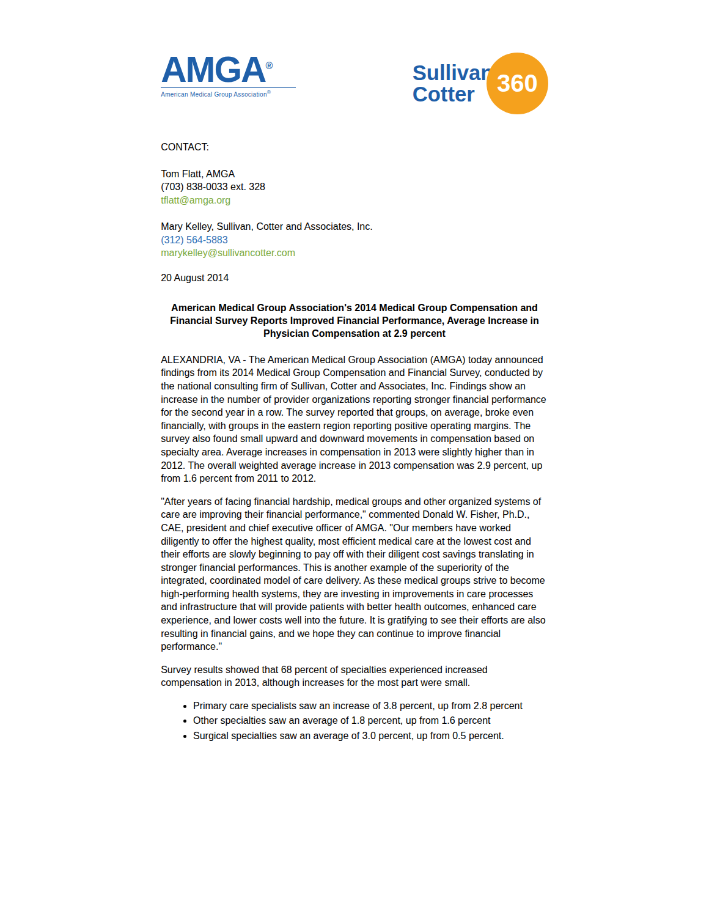AMGA®
American Medical Group Association®
Sullivan
Cotter 360
CONTACT:
Tom Flatt, AMGA
(703) 838-0033 ext. 328
tflatt@amga.org
Mary Kelley, Sullivan, Cotter and Associates, Inc.
(312) 564-5883
marykelley@sullivancotter.com
20 August 2014
American Medical Group Association's 2014 Medical Group Compensation and Financial Survey Reports Improved Financial Performance, Average Increase in Physician Compensation at 2.9 percent
ALEXANDRIA, VA - The American Medical Group Association (AMGA) today announced findings from its 2014 Medical Group Compensation and Financial Survey, conducted by the national consulting firm of Sullivan, Cotter and Associates, Inc. Findings show an increase in the number of provider organizations reporting stronger financial performance for the second year in a row. The survey reported that groups, on average, broke even financially, with groups in the eastern region reporting positive operating margins. The survey also found small upward and downward movements in compensation based on specialty area. Average increases in compensation in 2013 were slightly higher than in 2012. The overall weighted average increase in 2013 compensation was 2.9 percent, up from 1.6 percent from 2011 to 2012.
"After years of facing financial hardship, medical groups and other organized systems of care are improving their financial performance," commented Donald W. Fisher, Ph.D., CAE, president and chief executive officer of AMGA. "Our members have worked diligently to offer the highest quality, most efficient medical care at the lowest cost and their efforts are slowly beginning to pay off with their diligent cost savings translating in stronger financial performances. This is another example of the superiority of the integrated, coordinated model of care delivery. As these medical groups strive to become high-performing health systems, they are investing in improvements in care processes and infrastructure that will provide patients with better health outcomes, enhanced care experience, and lower costs well into the future. It is gratifying to see their efforts are also resulting in financial gains, and we hope they can continue to improve financial performance."
Survey results showed that 68 percent of specialties experienced increased compensation in 2013, although increases for the most part were small.
Primary care specialists saw an increase of 3.8 percent, up from 2.8 percent
Other specialties saw an average of 1.8 percent, up from 1.6 percent
Surgical specialties saw an average of 3.0 percent, up from 0.5 percent.